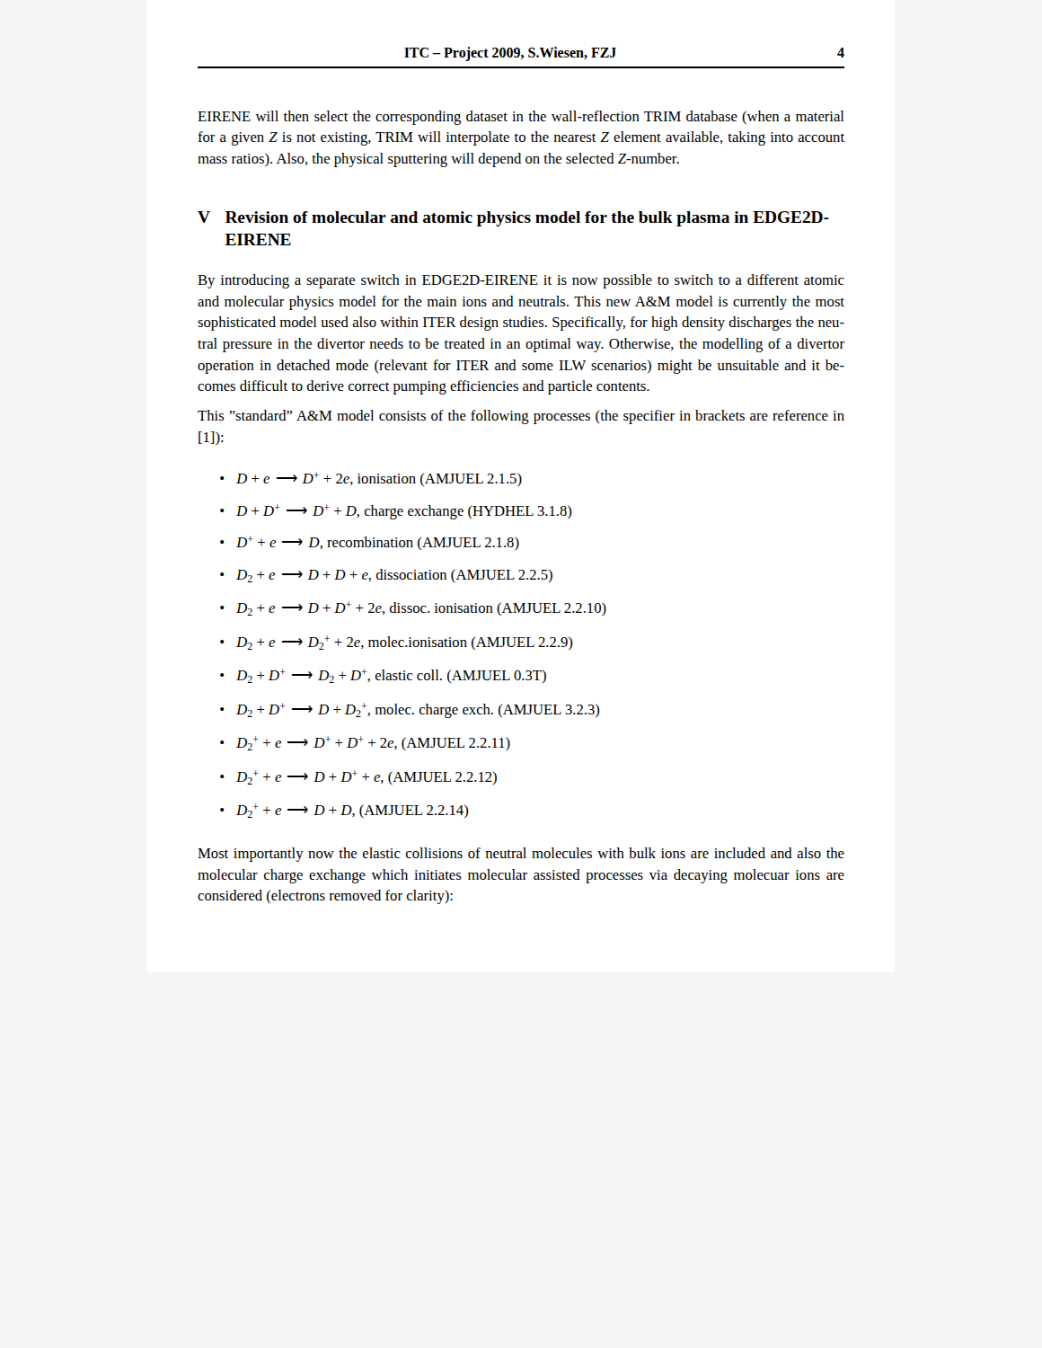ITC – Project 2009, S.Wiesen, FZJ 4
EIRENE will then select the corresponding dataset in the wall-reflection TRIM database (when a material for a given Z is not existing, TRIM will interpolate to the nearest Z element available, taking into account mass ratios). Also, the physical sputtering will depend on the selected Z-number.
VRevision of molecular and atomic physics model for the bulk plasma in EDGE2D-EIRENE
By introducing a separate switch in EDGE2D-EIRENE it is now possible to switch to a different atomic and molecular physics model for the main ions and neutrals. This new A&M model is currently the most sophisticated model used also within ITER design studies. Specifically, for high density discharges the neutral pressure in the divertor needs to be treated in an optimal way. Otherwise, the modelling of a divertor operation in detached mode (relevant for ITER and some ILW scenarios) might be unsuitable and it becomes difficult to derive correct pumping efficiencies and particle contents.
This ”standard” A&M model consists of the following processes (the specifier in brackets are reference in [1]):
D + e ⟶ D+ + 2e, ionisation (AMJUEL 2.1.5)
D + D+ ⟶ D+ + D, charge exchange (HYDHEL 3.1.8)
D+ + e ⟶ D, recombination (AMJUEL 2.1.8)
D2 + e ⟶ D + D + e, dissociation (AMJUEL 2.2.5)
D2 + e ⟶ D + D+ + 2e, dissoc. ionisation (AMJUEL 2.2.10)
D2 + e ⟶ D2+ + 2e, molec.ionisation (AMJUEL 2.2.9)
D2 + D+ ⟶ D2 + D+, elastic coll. (AMJUEL 0.3T)
D2 + D+ ⟶ D + D2+, molec. charge exch. (AMJUEL 3.2.3)
D2+ + e ⟶ D+ + D+ + 2e, (AMJUEL 2.2.11)
D2+ + e ⟶ D + D+ + e, (AMJUEL 2.2.12)
D2+ + e ⟶ D + D, (AMJUEL 2.2.14)
Most importantly now the elastic collisions of neutral molecules with bulk ions are included and also the molecular charge exchange which initiates molecular assisted processes via decaying molecuar ions are considered (electrons removed for clarity):